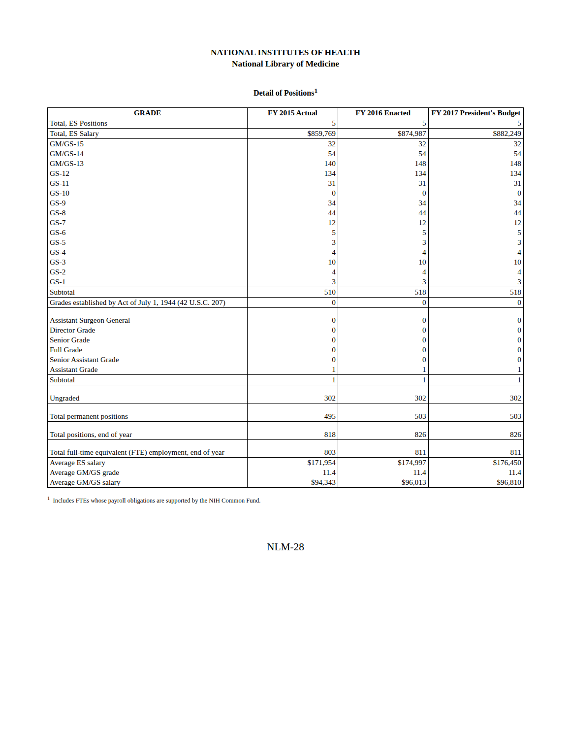NATIONAL INSTITUTES OF HEALTH
National Library of Medicine
Detail of Positions1
| GRADE | FY 2015 Actual | FY 2016 Enacted | FY 2017 President's Budget |
| --- | --- | --- | --- |
| Total, ES Positions | 5 | 5 | 5 |
| Total, ES Salary | $859,769 | $874,987 | $882,249 |
| GM/GS-15 | 32 | 32 | 32 |
| GM/GS-14 | 54 | 54 | 54 |
| GM/GS-13 | 140 | 148 | 148 |
| GS-12 | 134 | 134 | 134 |
| GS-11 | 31 | 31 | 31 |
| GS-10 | 0 | 0 | 0 |
| GS-9 | 34 | 34 | 34 |
| GS-8 | 44 | 44 | 44 |
| GS-7 | 12 | 12 | 12 |
| GS-6 | 5 | 5 | 5 |
| GS-5 | 3 | 3 | 3 |
| GS-4 | 4 | 4 | 4 |
| GS-3 | 10 | 10 | 10 |
| GS-2 | 4 | 4 | 4 |
| GS-1 | 3 | 3 | 3 |
| Subtotal | 510 | 518 | 518 |
| Grades established by Act of July 1, 1944 (42 U.S.C. 207) | 0 | 0 | 0 |
| Assistant Surgeon General | 0 | 0 | 0 |
| Director Grade | 0 | 0 | 0 |
| Senior Grade | 0 | 0 | 0 |
| Full Grade | 0 | 0 | 0 |
| Senior Assistant Grade | 0 | 0 | 0 |
| Assistant Grade | 1 | 1 | 1 |
| Subtotal | 1 | 1 | 1 |
| Ungraded | 302 | 302 | 302 |
| Total permanent positions | 495 | 503 | 503 |
| Total positions, end of year | 818 | 826 | 826 |
| Total full-time equivalent (FTE) employment, end of year | 803 | 811 | 811 |
| Average ES salary | $171,954 | $174,997 | $176,450 |
| Average GM/GS grade | 11.4 | 11.4 | 11.4 |
| Average GM/GS salary | $94,343 | $96,013 | $96,810 |
1 Includes FTEs whose payroll obligations are supported by the NIH Common Fund.
NLM-28